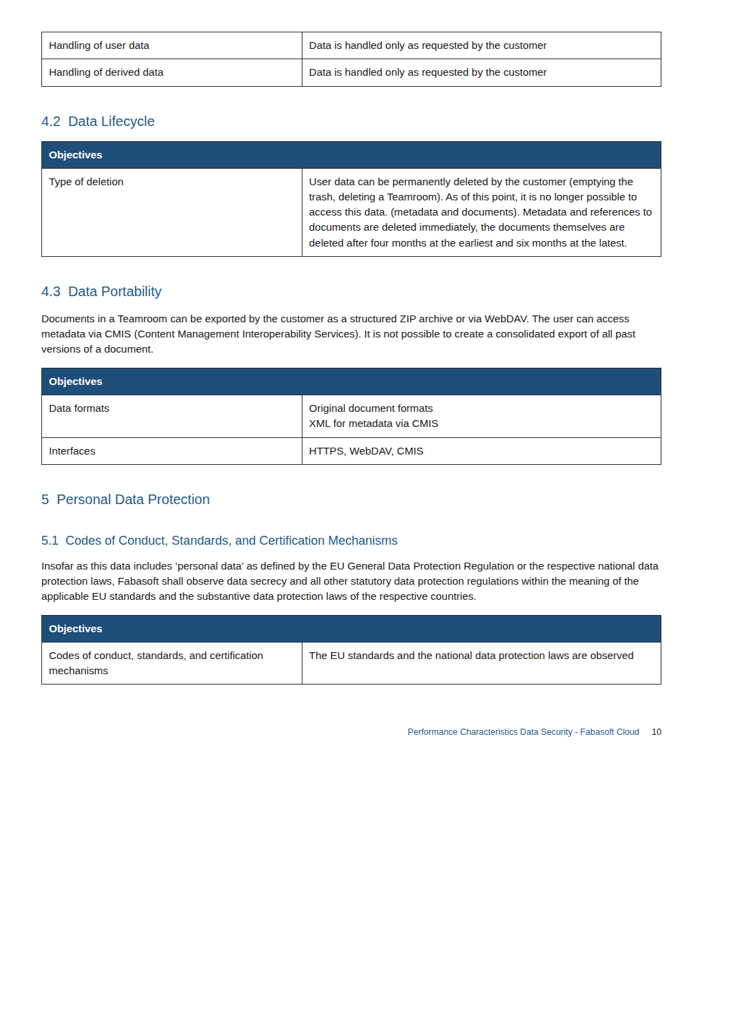| Handling of user data | Data is handled only as requested by the customer |
| Handling of derived data | Data is handled only as requested by the customer |
4.2 Data Lifecycle
| Objectives |
| --- |
| Type of deletion | User data can be permanently deleted by the customer (emptying the trash, deleting a Teamroom). As of this point, it is no longer possible to access this data. (metadata and documents). Metadata and references to documents are deleted immediately, the documents themselves are deleted after four months at the earliest and six months at the latest. |
4.3 Data Portability
Documents in a Teamroom can be exported by the customer as a structured ZIP archive or via WebDAV. The user can access metadata via CMIS (Content Management Interoperability Services). It is not possible to create a consolidated export of all past versions of a document.
| Objectives |
| --- |
| Data formats | Original document formats XML for metadata via CMIS |
| Interfaces | HTTPS, WebDAV, CMIS |
5 Personal Data Protection
5.1 Codes of Conduct, Standards, and Certification Mechanisms
Insofar as this data includes ‘personal data’ as defined by the EU General Data Protection Regulation or the respective national data protection laws, Fabasoft shall observe data secrecy and all other statutory data protection regulations within the meaning of the applicable EU standards and the substantive data protection laws of the respective countries.
| Objectives |
| --- |
| Codes of conduct, standards, and certification mechanisms | The EU standards and the national data protection laws are observed |
Performance Characteristics Data Security - Fabasoft Cloud10